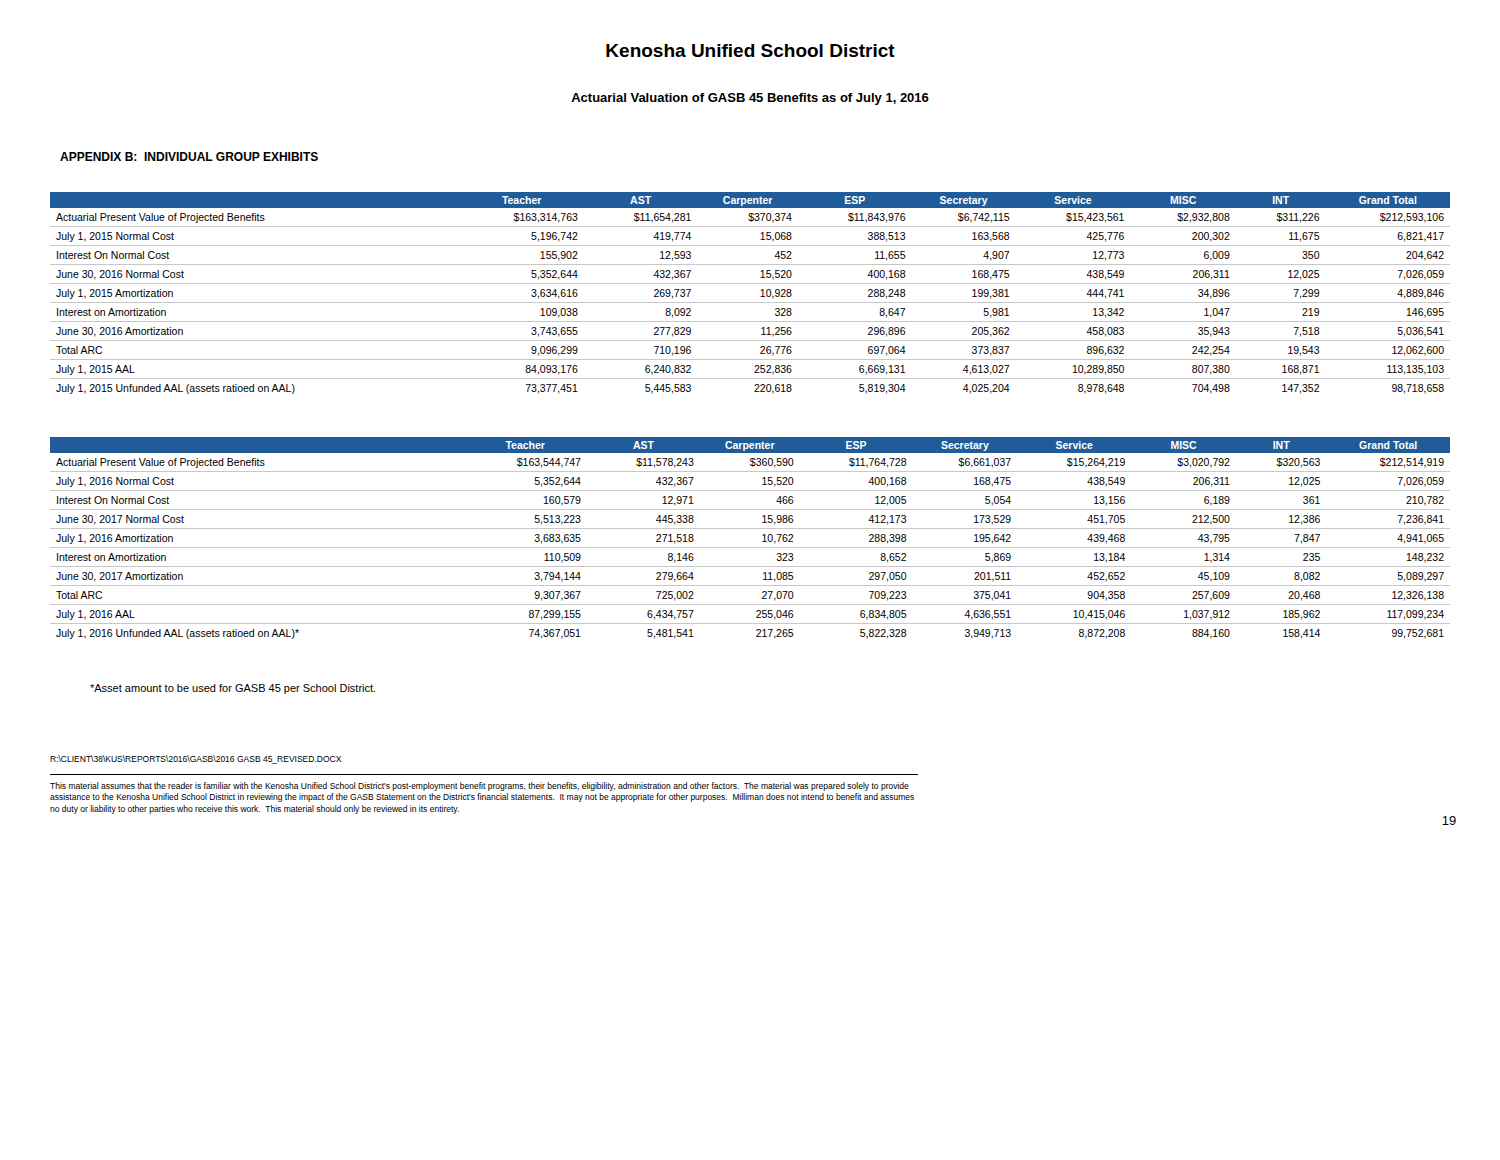Kenosha Unified School District
Actuarial Valuation of GASB 45 Benefits as of July 1, 2016
APPENDIX B: INDIVIDUAL GROUP EXHIBITS
| | Teacher | AST | Carpenter | ESP | Secretary | Service | MISC | INT | Grand Total |
| --- | --- | --- | --- | --- | --- | --- | --- | --- | --- |
| Actuarial Present Value of Projected Benefits | $163,314,763 | $11,654,281 | $370,374 | $11,843,976 | $6,742,115 | $15,423,561 | $2,932,808 | $311,226 | $212,593,106 |
| July 1, 2015 Normal Cost | 5,196,742 | 419,774 | 15,068 | 388,513 | 163,568 | 425,776 | 200,302 | 11,675 | 6,821,417 |
| Interest On Normal Cost | 155,902 | 12,593 | 452 | 11,655 | 4,907 | 12,773 | 6,009 | 350 | 204,642 |
| June 30, 2016 Normal Cost | 5,352,644 | 432,367 | 15,520 | 400,168 | 168,475 | 438,549 | 206,311 | 12,025 | 7,026,059 |
| July 1, 2015 Amortization | 3,634,616 | 269,737 | 10,928 | 288,248 | 199,381 | 444,741 | 34,896 | 7,299 | 4,889,846 |
| Interest on Amortization | 109,038 | 8,092 | 328 | 8,647 | 5,981 | 13,342 | 1,047 | 219 | 146,695 |
| June 30, 2016 Amortization | 3,743,655 | 277,829 | 11,256 | 296,896 | 205,362 | 458,083 | 35,943 | 7,518 | 5,036,541 |
| Total ARC | 9,096,299 | 710,196 | 26,776 | 697,064 | 373,837 | 896,632 | 242,254 | 19,543 | 12,062,600 |
| July 1, 2015 AAL | 84,093,176 | 6,240,832 | 252,836 | 6,669,131 | 4,613,027 | 10,289,850 | 807,380 | 168,871 | 113,135,103 |
| July 1, 2015 Unfunded AAL (assets ratioed on AAL) | 73,377,451 | 5,445,583 | 220,618 | 5,819,304 | 4,025,204 | 8,978,648 | 704,498 | 147,352 | 98,718,658 |
| | Teacher | AST | Carpenter | ESP | Secretary | Service | MISC | INT | Grand Total |
| --- | --- | --- | --- | --- | --- | --- | --- | --- | --- |
| Actuarial Present Value of Projected Benefits | $163,544,747 | $11,578,243 | $360,590 | $11,764,728 | $6,661,037 | $15,264,219 | $3,020,792 | $320,563 | $212,514,919 |
| July 1, 2016 Normal Cost | 5,352,644 | 432,367 | 15,520 | 400,168 | 168,475 | 438,549 | 206,311 | 12,025 | 7,026,059 |
| Interest On Normal Cost | 160,579 | 12,971 | 466 | 12,005 | 5,054 | 13,156 | 6,189 | 361 | 210,782 |
| June 30, 2017 Normal Cost | 5,513,223 | 445,338 | 15,986 | 412,173 | 173,529 | 451,705 | 212,500 | 12,386 | 7,236,841 |
| July 1, 2016 Amortization | 3,683,635 | 271,518 | 10,762 | 288,398 | 195,642 | 439,468 | 43,795 | 7,847 | 4,941,065 |
| Interest on Amortization | 110,509 | 8,146 | 323 | 8,652 | 5,869 | 13,184 | 1,314 | 235 | 148,232 |
| June 30, 2017 Amortization | 3,794,144 | 279,664 | 11,085 | 297,050 | 201,511 | 452,652 | 45,109 | 8,082 | 5,089,297 |
| Total ARC | 9,307,367 | 725,002 | 27,070 | 709,223 | 375,041 | 904,358 | 257,609 | 20,468 | 12,326,138 |
| July 1, 2016 AAL | 87,299,155 | 6,434,757 | 255,046 | 6,834,805 | 4,636,551 | 10,415,046 | 1,037,912 | 185,962 | 117,099,234 |
| July 1, 2016 Unfunded AAL (assets ratioed on AAL)* | 74,367,051 | 5,481,541 | 217,265 | 5,822,328 | 3,949,713 | 8,872,208 | 884,160 | 158,414 | 99,752,681 |
*Asset amount to be used for GASB 45 per School District.
R:\CLIENT\38\KUS\REPORTS\2016\GASB\2016 GASB 45_REVISED.DOCX
This material assumes that the reader is familiar with the Kenosha Unified School District's post-employment benefit programs, their benefits, eligibility, administration and other factors. The material was prepared solely to provide assistance to the Kenosha Unified School District in reviewing the impact of the GASB Statement on the District's financial statements. It may not be appropriate for other purposes. Milliman does not intend to benefit and assumes no duty or liability to other parties who receive this work. This material should only be reviewed in its entirety.
19